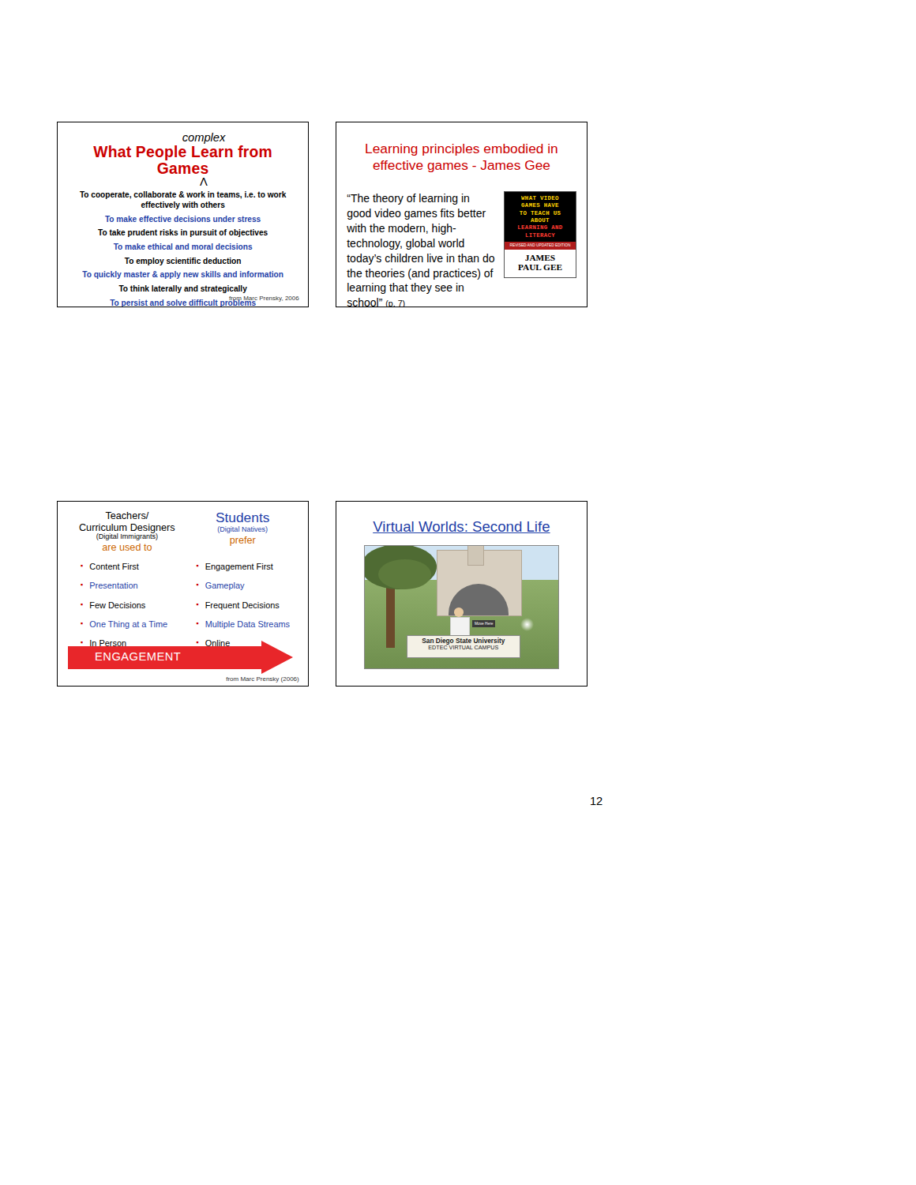complex
What People Learn from Games
Λ
To cooperate, collaborate & work in teams, i.e. to work effectively with others
To make effective decisions under stress
To take prudent risks in pursuit of objectives
To make ethical and moral decisions
To employ scientific deduction
To quickly master & apply new skills and information
To think laterally and strategically
To persist and solve difficult problems
To understand and deal with foreign environments and cultures
To manage business and people
from Marc Prensky, 2006
Learning principles embodied in effective games - James Gee
“The theory of learning in good video games fits better with the modern, high-technology, global world today’s children live in than do the theories (and practices) of learning that they see in school” (p. 7)
WHAT VIDEO
GAMES HAVE
TO TEACH US
ABOUT
LEARNING AND
LITERACY
REVISED AND UPDATED EDITION
JAMES
PAUL GEE
Teachers/
Curriculum Designers
(Digital Immigrants)
are used to
Students
(Digital Natives)
prefer
Content First
Presentation
Few Decisions
One Thing at a Time
In Person
Once-and-done
Engagement First
Gameplay
Frequent Decisions
Multiple Data Streams
Online
Iterative
ENGAGEMENT
from Marc Prensky (2006)
Virtual Worlds: Second Life
Move Here
San Diego State University
EDTEC VIRTUAL CAMPUS
12